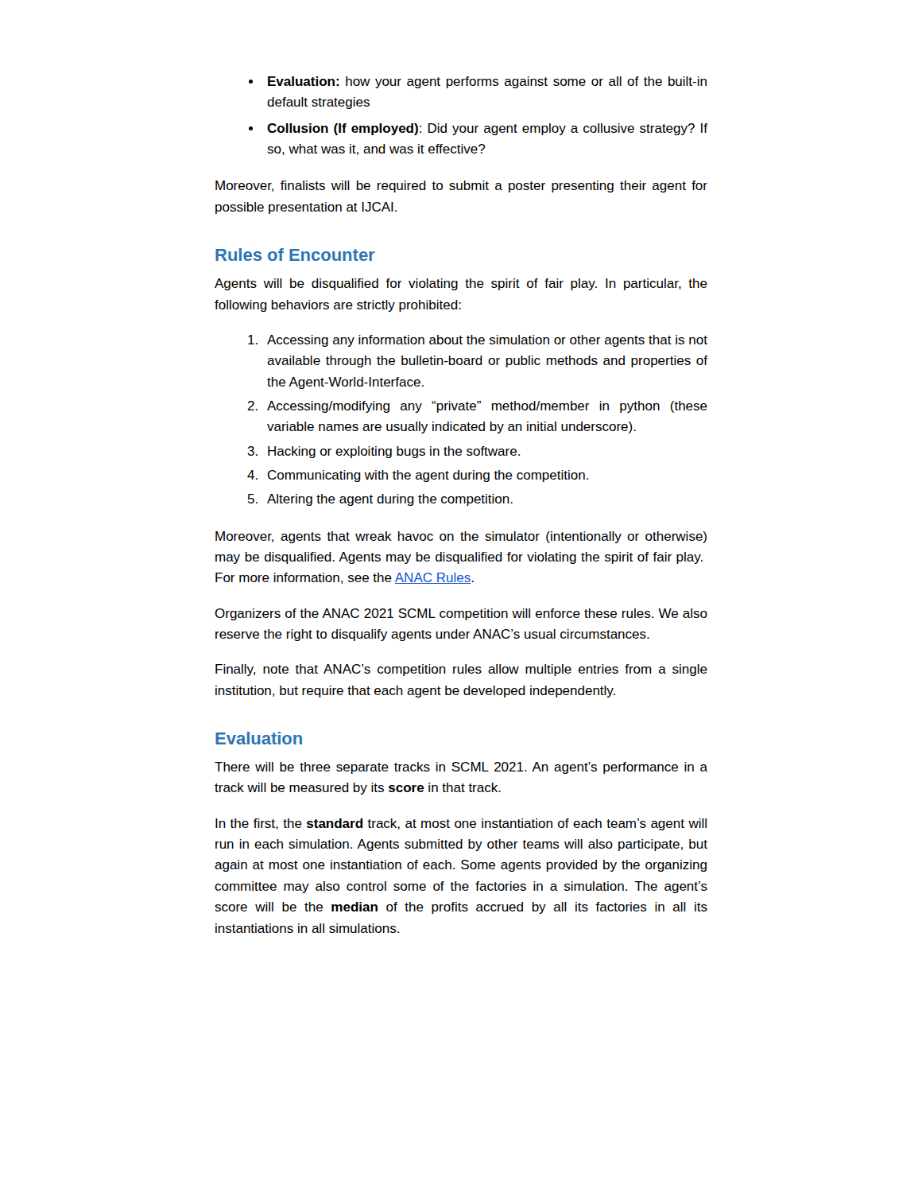Evaluation: how your agent performs against some or all of the built-in default strategies
Collusion (If employed): Did your agent employ a collusive strategy? If so, what was it, and was it effective?
Moreover, finalists will be required to submit a poster presenting their agent for possible presentation at IJCAI.
Rules of Encounter
Agents will be disqualified for violating the spirit of fair play. In particular, the following behaviors are strictly prohibited:
Accessing any information about the simulation or other agents that is not available through the bulletin-board or public methods and properties of the Agent-World-Interface.
Accessing/modifying any “private” method/member in python (these variable names are usually indicated by an initial underscore).
Hacking or exploiting bugs in the software.
Communicating with the agent during the competition.
Altering the agent during the competition.
Moreover, agents that wreak havoc on the simulator (intentionally or otherwise) may be disqualified. Agents may be disqualified for violating the spirit of fair play. For more information, see the ANAC Rules.
Organizers of the ANAC 2021 SCML competition will enforce these rules. We also reserve the right to disqualify agents under ANAC’s usual circumstances.
Finally, note that ANAC’s competition rules allow multiple entries from a single institution, but require that each agent be developed independently.
Evaluation
There will be three separate tracks in SCML 2021. An agent’s performance in a track will be measured by its score in that track.
In the first, the standard track, at most one instantiation of each team’s agent will run in each simulation. Agents submitted by other teams will also participate, but again at most one instantiation of each. Some agents provided by the organizing committee may also control some of the factories in a simulation. The agent’s score will be the median of the profits accrued by all its factories in all its instantiations in all simulations.